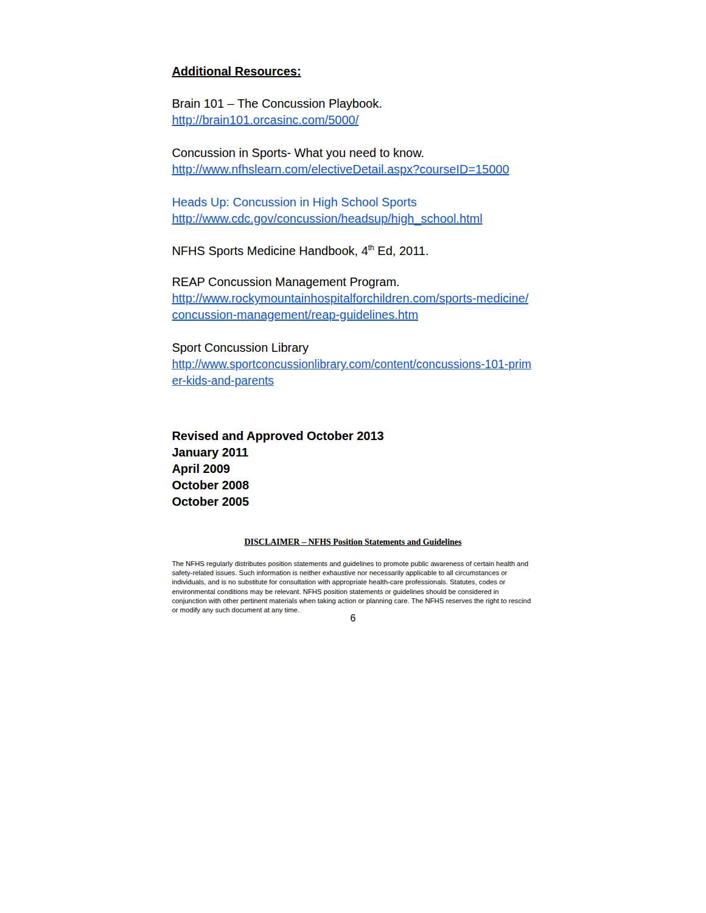Additional Resources:
Brain 101 – The Concussion Playbook.
http://brain101.orcasinc.com/5000/
Concussion in Sports- What you need to know.
http://www.nfhslearn.com/electiveDetail.aspx?courseID=15000
Heads Up: Concussion in High School Sports
http://www.cdc.gov/concussion/headsup/high_school.html
NFHS Sports Medicine Handbook, 4th Ed, 2011.
REAP Concussion Management Program.
http://www.rockymountainhospitalforchildren.com/sports-medicine/concussion-management/reap-guidelines.htm
Sport Concussion Library
http://www.sportconcussionlibrary.com/content/concussions-101-primer-kids-and-parents
Revised and Approved October 2013
January 2011
April 2009
October 2008
October 2005
DISCLAIMER – NFHS Position Statements and Guidelines
The NFHS regularly distributes position statements and guidelines to promote public awareness of certain health and safety-related issues. Such information is neither exhaustive nor necessarily applicable to all circumstances or individuals, and is no substitute for consultation with appropriate health-care professionals. Statutes, codes or environmental conditions may be relevant. NFHS position statements or guidelines should be considered in conjunction with other pertinent materials when taking action or planning care. The NFHS reserves the right to rescind or modify any such document at any time.
6